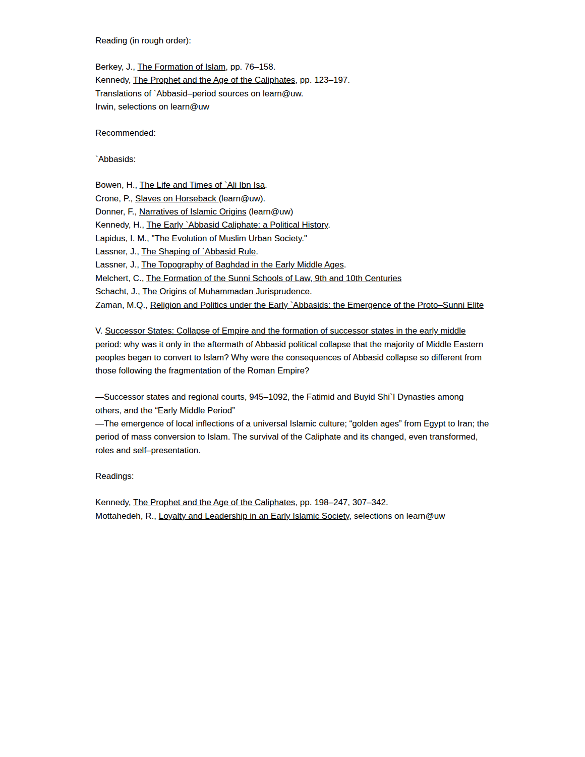Reading (in rough order):
Berkey, J., The Formation of Islam, pp. 76–158.
Kennedy, The Prophet and the Age of the Caliphates, pp. 123–197.
Translations of `Abbasid–period sources on learn@uw.
Irwin, selections on learn@uw
Recommended:
`Abbasids:
Bowen, H., The Life and Times of `Ali Ibn Isa.
Crone, P., Slaves on Horseback (learn@uw).
Donner, F., Narratives of Islamic Origins (learn@uw)
Kennedy, H., The Early `Abbasid Caliphate: a Political History.
Lapidus, I. M., "The Evolution of Muslim Urban Society."
Lassner, J., The Shaping of `Abbasid Rule.
Lassner, J., The Topography of Baghdad in the Early Middle Ages.
Melchert, C., The Formation of the Sunni Schools of Law, 9th and 10th Centuries
Schacht, J., The Origins of Muhammadan Jurisprudence.
Zaman, M.Q., Religion and Politics under the Early `Abbasids: the Emergence of the Proto–Sunni Elite
V. Successor States: Collapse of Empire and the formation of successor states in the early middle period: why was it only in the aftermath of Abbasid political collapse that the majority of Middle Eastern peoples began to convert to Islam? Why were the consequences of Abbasid collapse so different from those following the fragmentation of the Roman Empire?
—Successor states and regional courts, 945–1092, the Fatimid and Buyid Shi`I Dynasties among others, and the “Early Middle Period”
—The emergence of local inflections of a universal Islamic culture; “golden ages” from Egypt to Iran; the period of mass conversion to Islam. The survival of the Caliphate and its changed, even transformed, roles and self–presentation.
Readings:
Kennedy, The Prophet and the Age of the Caliphates, pp. 198–247, 307–342.
Mottahedeh, R., Loyalty and Leadership in an Early Islamic Society, selections on learn@uw